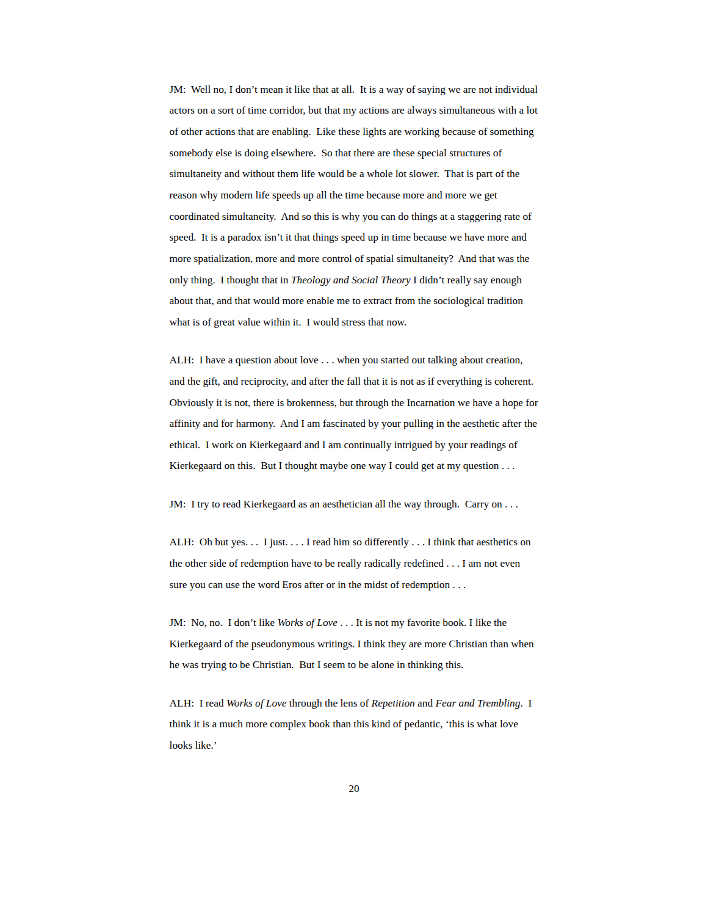JM: Well no, I don’t mean it like that at all. It is a way of saying we are not individual actors on a sort of time corridor, but that my actions are always simultaneous with a lot of other actions that are enabling. Like these lights are working because of something somebody else is doing elsewhere. So that there are these special structures of simultaneity and without them life would be a whole lot slower. That is part of the reason why modern life speeds up all the time because more and more we get coordinated simultaneity. And so this is why you can do things at a staggering rate of speed. It is a paradox isn’t it that things speed up in time because we have more and more spatialization, more and more control of spatial simultaneity? And that was the only thing. I thought that in Theology and Social Theory I didn’t really say enough about that, and that would more enable me to extract from the sociological tradition what is of great value within it. I would stress that now.
ALH: I have a question about love . . . when you started out talking about creation, and the gift, and reciprocity, and after the fall that it is not as if everything is coherent. Obviously it is not, there is brokenness, but through the Incarnation we have a hope for affinity and for harmony. And I am fascinated by your pulling in the aesthetic after the ethical. I work on Kierkegaard and I am continually intrigued by your readings of Kierkegaard on this. But I thought maybe one way I could get at my question . . .
JM: I try to read Kierkegaard as an aesthetician all the way through. Carry on . . .
ALH: Oh but yes. . . I just. . . . I read him so differently . . . I think that aesthetics on the other side of redemption have to be really radically redefined . . . I am not even sure you can use the word Eros after or in the midst of redemption . . .
JM: No, no. I don’t like Works of Love . . . It is not my favorite book. I like the Kierkegaard of the pseudonymous writings. I think they are more Christian than when he was trying to be Christian. But I seem to be alone in thinking this.
ALH: I read Works of Love through the lens of Repetition and Fear and Trembling. I think it is a much more complex book than this kind of pedantic, ‘this is what love looks like.’
20